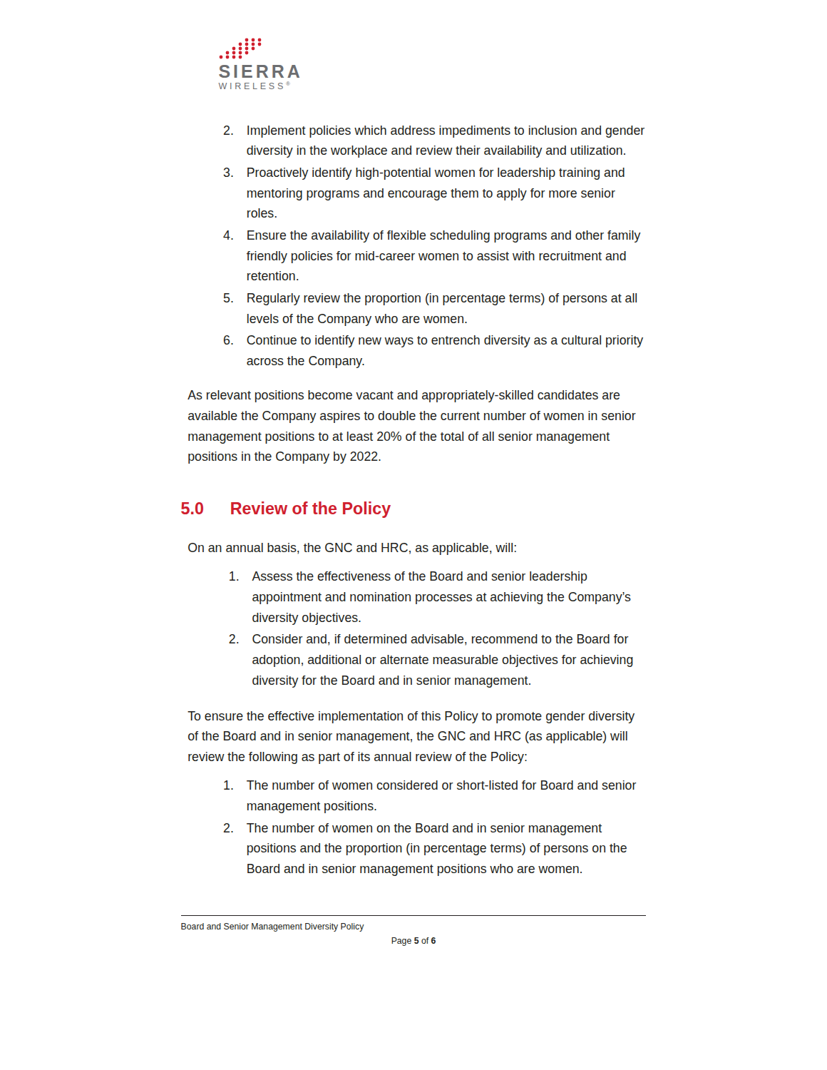SIERRAWIRELESS®
2. Implement policies which address impediments to inclusion and gender diversity in the workplace and review their availability and utilization.
3. Proactively identify high-potential women for leadership training and mentoring programs and encourage them to apply for more senior roles.
4. Ensure the availability of flexible scheduling programs and other family friendly policies for mid-career women to assist with recruitment and retention.
5. Regularly review the proportion (in percentage terms) of persons at all levels of the Company who are women.
6. Continue to identify new ways to entrench diversity as a cultural priority across the Company.
As relevant positions become vacant and appropriately-skilled candidates are available the Company aspires to double the current number of women in senior management positions to at least 20% of the total of all senior management positions in the Company by 2022.
5.0 Review of the Policy
On an annual basis, the GNC and HRC, as applicable, will:
1. Assess the effectiveness of the Board and senior leadership appointment and nomination processes at achieving the Company’s diversity objectives.
2. Consider and, if determined advisable, recommend to the Board for adoption, additional or alternate measurable objectives for achieving diversity for the Board and in senior management.
To ensure the effective implementation of this Policy to promote gender diversity of the Board and in senior management, the GNC and HRC (as applicable) will review the following as part of its annual review of the Policy:
1. The number of women considered or short-listed for Board and senior management positions.
2. The number of women on the Board and in senior management positions and the proportion (in percentage terms) of persons on the Board and in senior management positions who are women.
Board and Senior Management Diversity Policy
Page 5 of 6